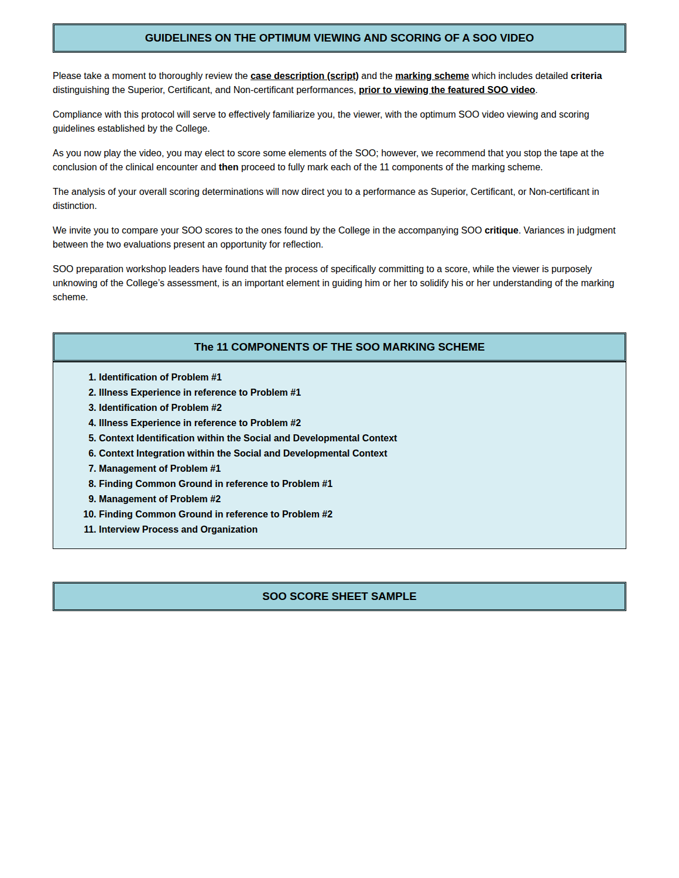GUIDELINES ON THE OPTIMUM VIEWING AND SCORING OF A SOO VIDEO
Please take a moment to thoroughly review the case description (script) and the marking scheme which includes detailed criteria distinguishing the Superior, Certificant, and Non-certificant performances, prior to viewing the featured SOO video.
Compliance with this protocol will serve to effectively familiarize you, the viewer, with the optimum SOO video viewing and scoring guidelines established by the College.
As you now play the video, you may elect to score some elements of the SOO; however, we recommend that you stop the tape at the conclusion of the clinical encounter and then proceed to fully mark each of the 11 components of the marking scheme.
The analysis of your overall scoring determinations will now direct you to a performance as Superior, Certificant, or Non-certificant in distinction.
We invite you to compare your SOO scores to the ones found by the College in the accompanying SOO critique. Variances in judgment between the two evaluations present an opportunity for reflection.
SOO preparation workshop leaders have found that the process of specifically committing to a score, while the viewer is purposely unknowing of the College’s assessment, is an important element in guiding him or her to solidify his or her understanding of the marking scheme.
The 11 COMPONENTS OF THE SOO MARKING SCHEME
Identification of Problem #1
Illness Experience in reference to Problem #1
Identification of Problem #2
Illness Experience in reference to Problem #2
Context Identification within the Social and Developmental Context
Context Integration within the Social and Developmental Context
Management of Problem #1
Finding Common Ground in reference to Problem #1
Management of Problem #2
Finding Common Ground in reference to Problem #2
Interview Process and Organization
SOO SCORE SHEET SAMPLE